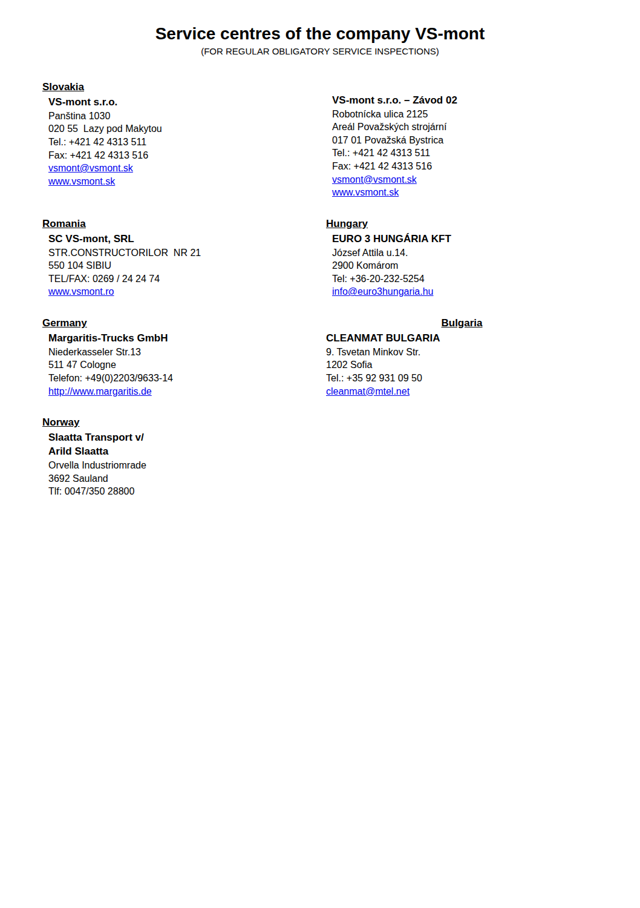Service centres of the company VS-mont
(FOR REGULAR OBLIGATORY SERVICE INSPECTIONS)
| Slovakia VS-mont s.r.o. Panština 1030 020 55 Lazy pod Makytou Tel.: +421 42 4313 511 Fax: +421 42 4313 516 vsmont@vsmont.sk www.vsmont.sk | VS-mont s.r.o. – Závod 02 Robotnícka ulica 2125 Areál Považských strojární 017 01 Považská Bystrica Tel.: +421 42 4313 511 Fax: +421 42 4313 516 vsmont@vsmont.sk www.vsmont.sk |
| Romania SC VS-mont, SRL STR.CONSTRUCTORILOR NR 21 550 104 SIBIU TEL/FAX: 0269 / 24 24 74 www.vsmont.ro | Hungary EURO 3 HUNGÁRIA KFT József Attila u.14. 2900 Komárom Tel: +36-20-232-5254 info@euro3hungaria.hu |
| Germany Margaritis-Trucks GmbH Niederkasseler Str.13 511 47 Cologne Telefon: +49(0)2203/9633-14 http://www.margaritis.de | Bulgaria CLEANMAT BULGARIA 9. Tsvetan Minkov Str. 1202 Sofia Tel.: +35 92 931 09 50 cleanmat@mtel.net |
| Norway Slaatta Transport v/ Arild Slaatta Orvella Industriomrade 3692 Sauland Tlf: 0047/350 28800 | |